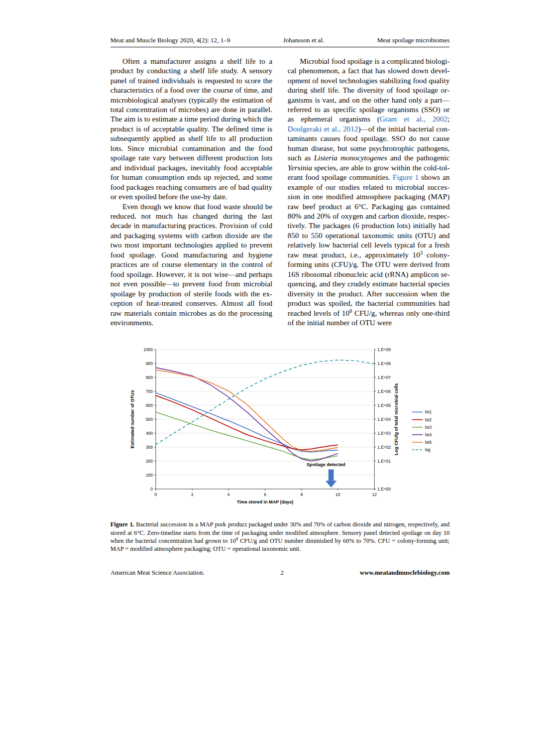Meat and Muscle Biology 2020, 4(2): 12, 1–9
Johansson et al.
Meat spoilage microbiomes
Often a manufacturer assigns a shelf life to a product by conducting a shelf life study. A sensory panel of trained individuals is requested to score the characteristics of a food over the course of time, and microbiological analyses (typically the estimation of total concentration of microbes) are done in parallel. The aim is to estimate a time period during which the product is of acceptable quality. The defined time is subsequently applied as shelf life to all production lots. Since microbial contamination and the food spoilage rate vary between different production lots and individual packages, inevitably food acceptable for human consumption ends up rejected, and some food packages reaching consumers are of bad quality or even spoiled before the use-by date.
Even though we know that food waste should be reduced, not much has changed during the last decade in manufacturing practices. Provision of cold and packaging systems with carbon dioxide are the two most important technologies applied to prevent food spoilage. Good manufacturing and hygiene practices are of course elementary in the control of food spoilage. However, it is not wise—and perhaps not even possible—to prevent food from microbial spoilage by production of sterile foods with the exception of heat-treated conserves. Almost all food raw materials contain microbes as do the processing environments.
Microbial food spoilage is a complicated biological phenomenon, a fact that has slowed down development of novel technologies stabilizing food quality during shelf life. The diversity of food spoilage organisms is vast, and on the other hand only a part—referred to as specific spoilage organisms (SSO) or as ephemeral organisms (Gram et al., 2002; Doulgeraki et al., 2012)—of the initial bacterial contaminants causes food spoilage. SSO do not cause human disease, but some psychrotrophic pathogens, such as Listeria monocytogenes and the pathogenic Yersinia species, are able to grow within the cold-tolerant food spoilage communities. Figure 1 shows an example of our studies related to microbial succession in one modified atmosphere packaging (MAP) raw beef product at 6°C. Packaging gas contained 80% and 20% of oxygen and carbon dioxide, respectively. The packages (6 production lots) initially had 850 to 550 operational taxonomic units (OTU) and relatively low bacterial cell levels typical for a fresh raw meat product, i.e., approximately 103 colony-forming units (CFU)/g. The OTU were derived from 16S ribosomal ribonucleic acid (rRNA) amplicon sequencing, and they crudely estimate bacterial species diversity in the product. After succession when the product was spoiled, the bacterial communities had reached levels of 108 CFU/g, whereas only one-third of the initial number of OTU were
1000 900 800 700 600 500 400 300 200 100 0 1.E+09 1.E+08 1.E+07 1.E+06 1.E+05 1.E+04 1.E+03 1.E+02 1.E+01 1.E+00 0 2 4 6 8 10 12 Time stored in MAP (days) Estimated number of OTUs Log CFU/g of total microbial cells Spoilage detected lot1 lot2 lot3 lot4 lot6 log
Figure 1. Bacterial succession in a MAP pork product packaged under 30% and 70% of carbon dioxide and nitrogen, respectively, and stored at 6°C. Zero-timeline starts from the time of packaging under modified atmosphere. Sensory panel detected spoilage on day 10 when the bacterial concentration had grown to 108 CFU/g and OTU number diminished by 60% to 70%. CFU = colony-forming unit; MAP = modified atmosphere packaging; OTU = operational taxonomic unit.
American Meat Science Association.
2
www.meatandmusclebiology.com